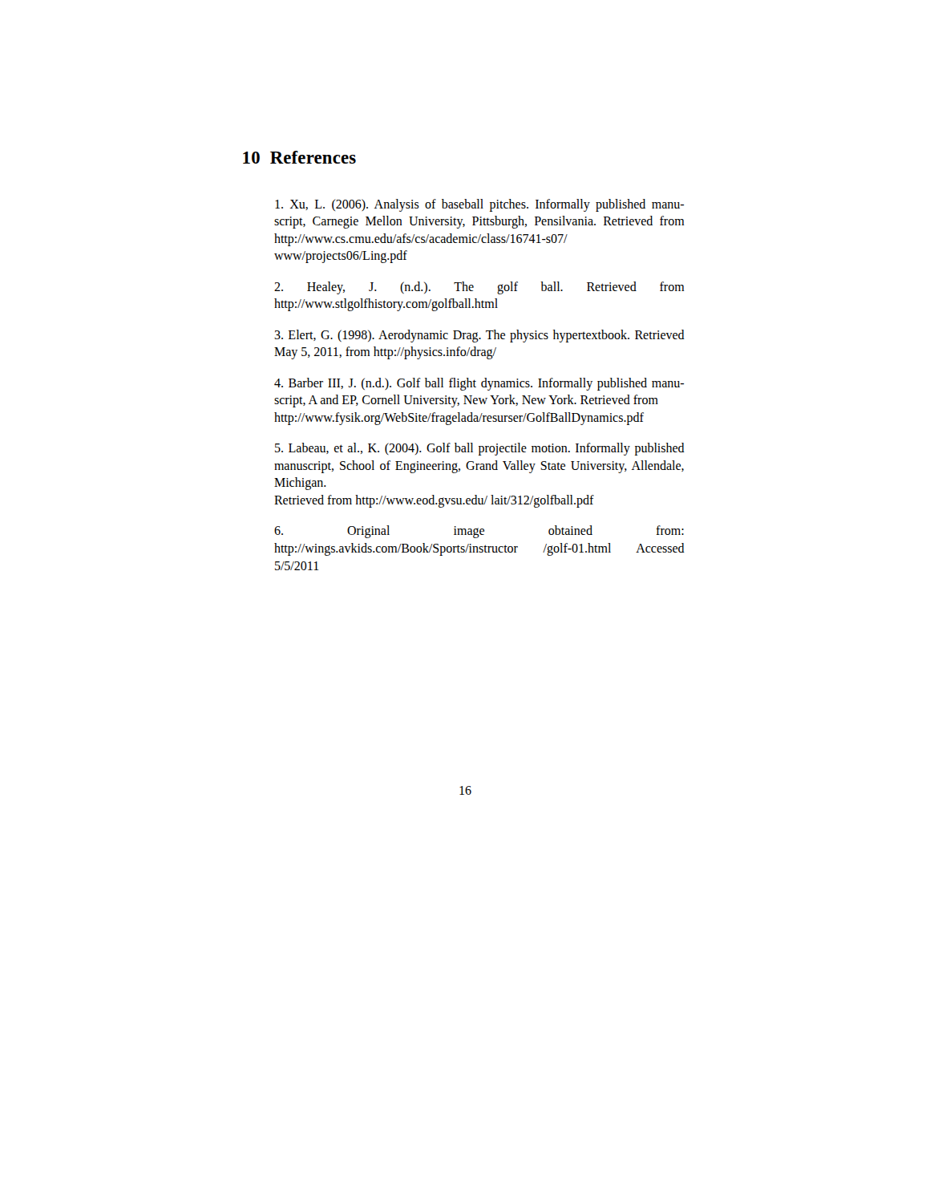10 References
1. Xu, L. (2006). Analysis of baseball pitches. Informally published manuscript, Carnegie Mellon University, Pittsburgh, Pensilvania. Retrieved from http://www.cs.cmu.edu/afs/cs/academic/class/16741-s07/ www/projects06/Ling.pdf
2. Healey, J. (n.d.). The golf ball. Retrieved from http://www.stlgolfhistory.com/golfball.html
3. Elert, G. (1998). Aerodynamic Drag. The physics hypertextbook. Retrieved May 5, 2011, from http://physics.info/drag/
4. Barber III, J. (n.d.). Golf ball flight dynamics. Informally published manuscript, A and EP, Cornell University, New York, New York. Retrieved from
http://www.fysik.org/WebSite/fragelada/resurser/GolfBallDynamics.pdf
5. Labeau, et al., K. (2004). Golf ball projectile motion. Informally published manuscript, School of Engineering, Grand Valley State University, Allendale, Michigan.
Retrieved from http://www.eod.gvsu.edu/ lait/312/golfball.pdf
6. Original image obtained from: http://wings.avkids.com/Book/Sports/instructor /golf-01.html Accessed 5/5/2011
16